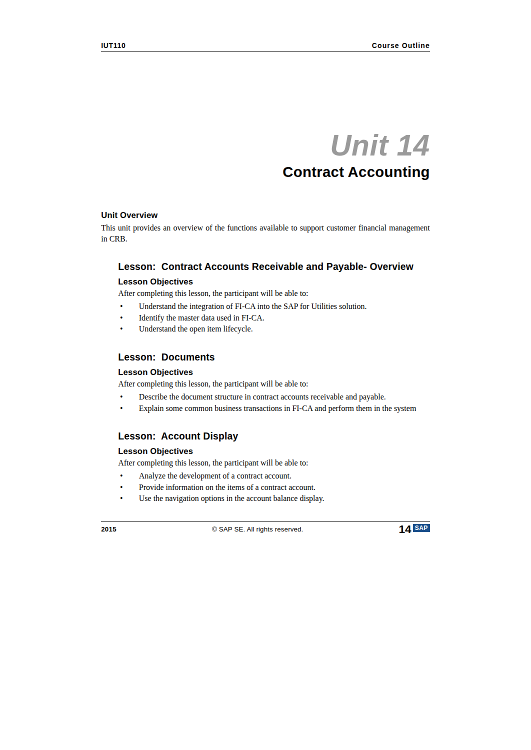IUT110
Course Outline
Unit 14
Contract Accounting
Unit Overview
This unit provides an overview of the functions available to support customer financial management in CRB.
Lesson: Contract Accounts Receivable and Payable- Overview
Lesson Objectives
After completing this lesson, the participant will be able to:
•Understand the integration of FI-CA into the SAP for Utilities solution.
•Identify the master data used in FI-CA.
•Understand the open item lifecycle.
Lesson: Documents
Lesson Objectives
After completing this lesson, the participant will be able to:
•Describe the document structure in contract accounts receivable and payable.
•Explain some common business transactions in FI-CA and perform them in the system
Lesson: Account Display
Lesson Objectives
After completing this lesson, the participant will be able to:
•Analyze the development of a contract account.
•Provide information on the items of a contract account.
•Use the navigation options in the account balance display.
2015
© SAP SE. All rights reserved.
14 SAP